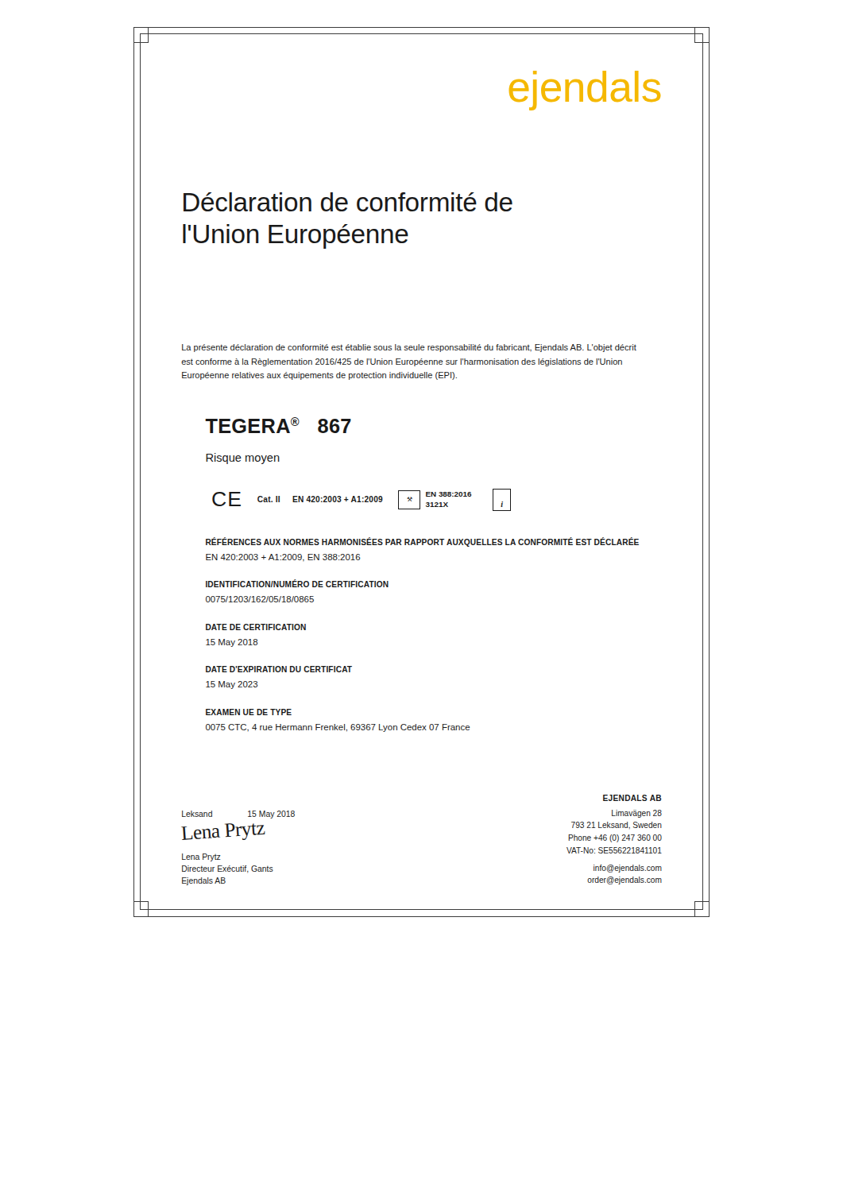ejendals
Déclaration de conformité de l'Union Européenne
La présente déclaration de conformité est établie sous la seule responsabilité du fabricant, Ejendals AB. L'objet décrit est conforme à la Règlementation 2016/425 de l'Union Européenne sur l'harmonisation des législations de l'Union Européenne relatives aux équipements de protection individuelle (EPI).
TEGERA®867
Risque moyen
CE Cat. IIEN 420:2003 + A1:2009 ⚒ EN 388:2016
3121X i
Références aux normes harmonisées par rapport auxquelles la conformité est déclarée
EN 420:2003 + A1:2009, EN 388:2016
Identification/Numéro de certification
0075/1203/162/05/18/0865
Date de certification
15 May 2018
Date d'expiration du certificat
15 May 2023
Examen UE de type
0075 CTC, 4 rue Hermann Frenkel, 69367 Lyon Cedex 07 France
Leksand15 May 2018
Lena Prytz
Lena Prytz
Directeur Exécutif, Gants
Ejendals AB
EJENDALS AB
Limavägen 28
793 21 Leksand, Sweden
Phone +46 (0) 247 360 00
VAT-No: SE556221841101
info@ejendals.com
order@ejendals.com